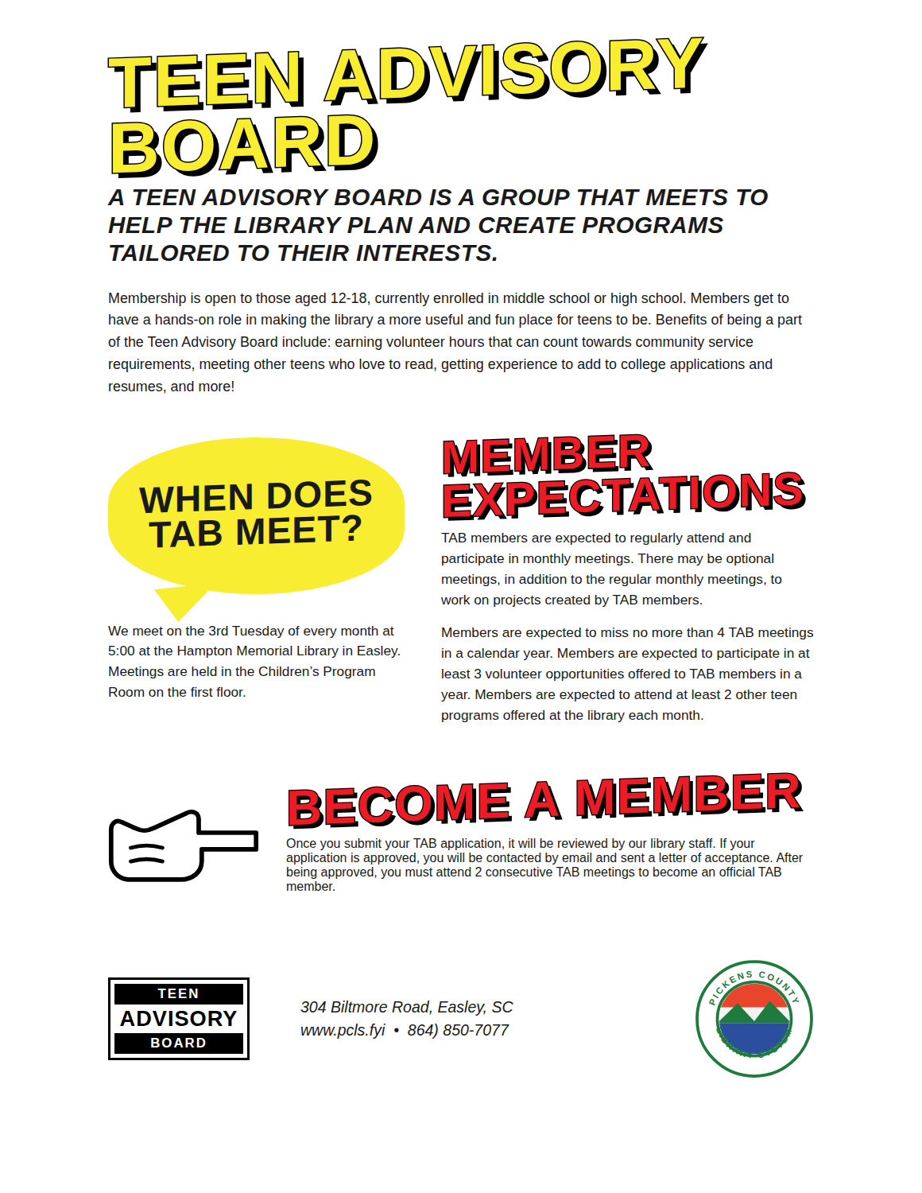Teen Advisory Board
A Teen Advisory Board is a group that meets to help the library plan and create programs tailored to their interests.
Membership is open to those aged 12-18, currently enrolled in middle school or high school. Members get to have a hands-on role in making the library a more useful and fun place for teens to be. Benefits of being a part of the Teen Advisory Board include: earning volunteer hours that can count towards community service requirements, meeting other teens who love to read, getting experience to add to college applications and resumes, and more!
When does
TAB Meet?
We meet on the 3rd Tuesday of every month at 5:00 at the Hampton Memorial Library in Easley. Meetings are held in the Children’s Program Room on the first floor.
Member
Expectations
TAB members are expected to regularly attend and participate in monthly meetings. There may be optional meetings, in addition to the regular monthly meetings, to work on projects created by TAB members.
Members are expected to miss no more than 4 TAB meetings in a calendar year. Members are expected to participate in at least 3 volunteer opportunities offered to TAB members in a year. Members are expected to attend at least 2 other teen programs offered at the library each month.
Become a Member
Once you submit your TAB application, it will be reviewed by our library staff. If your application is approved, you will be contacted by email and sent a letter of acceptance. After being approved, you must attend 2 consecutive TAB meetings to become an official TAB member.
Teen
Advisory
Board
304 Biltmore Road, Easley, SC
www.pcls.fyi • 864) 850-7077
PICKENS COUNTY LIBRARY SYSTEM